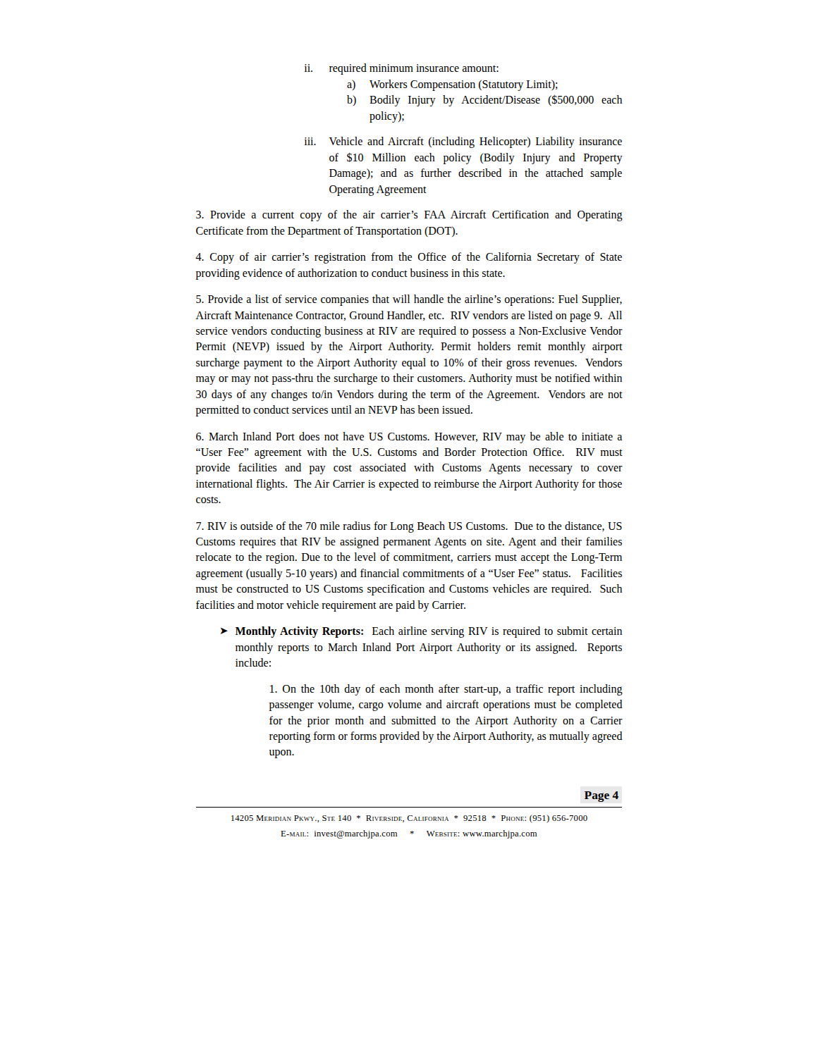ii. required minimum insurance amount:
a) Workers Compensation (Statutory Limit);
b) Bodily Injury by Accident/Disease ($500,000 each policy);
iii. Vehicle and Aircraft (including Helicopter) Liability insurance of $10 Million each policy (Bodily Injury and Property Damage); and as further described in the attached sample Operating Agreement
3. Provide a current copy of the air carrier’s FAA Aircraft Certification and Operating Certificate from the Department of Transportation (DOT).
4. Copy of air carrier’s registration from the Office of the California Secretary of State providing evidence of authorization to conduct business in this state.
5. Provide a list of service companies that will handle the airline’s operations: Fuel Supplier, Aircraft Maintenance Contractor, Ground Handler, etc. RIV vendors are listed on page 9. All service vendors conducting business at RIV are required to possess a Non-Exclusive Vendor Permit (NEVP) issued by the Airport Authority. Permit holders remit monthly airport surcharge payment to the Airport Authority equal to 10% of their gross revenues. Vendors may or may not pass-thru the surcharge to their customers. Authority must be notified within 30 days of any changes to/in Vendors during the term of the Agreement. Vendors are not permitted to conduct services until an NEVP has been issued.
6. March Inland Port does not have US Customs. However, RIV may be able to initiate a “User Fee” agreement with the U.S. Customs and Border Protection Office. RIV must provide facilities and pay cost associated with Customs Agents necessary to cover international flights. The Air Carrier is expected to reimburse the Airport Authority for those costs.
7. RIV is outside of the 70 mile radius for Long Beach US Customs. Due to the distance, US Customs requires that RIV be assigned permanent Agents on site. Agent and their families relocate to the region. Due to the level of commitment, carriers must accept the Long-Term agreement (usually 5-10 years) and financial commitments of a “User Fee” status. Facilities must be constructed to US Customs specification and Customs vehicles are required. Such facilities and motor vehicle requirement are paid by Carrier.
➤
Monthly Activity Reports: Each airline serving RIV is required to submit certain monthly reports to March Inland Port Airport Authority or its assigned. Reports include:
1. On the 10th day of each month after start-up, a traffic report including passenger volume, cargo volume and aircraft operations must be completed for the prior month and submitted to the Airport Authority on a Carrier reporting form or forms provided by the Airport Authority, as mutually agreed upon.
Page 4
14205 Meridian Pkwy., Ste 140 * Riverside, California * 92518 * Phone: (951) 656-7000
E-mail: invest@marchjpa.com * Website: www.marchjpa.com